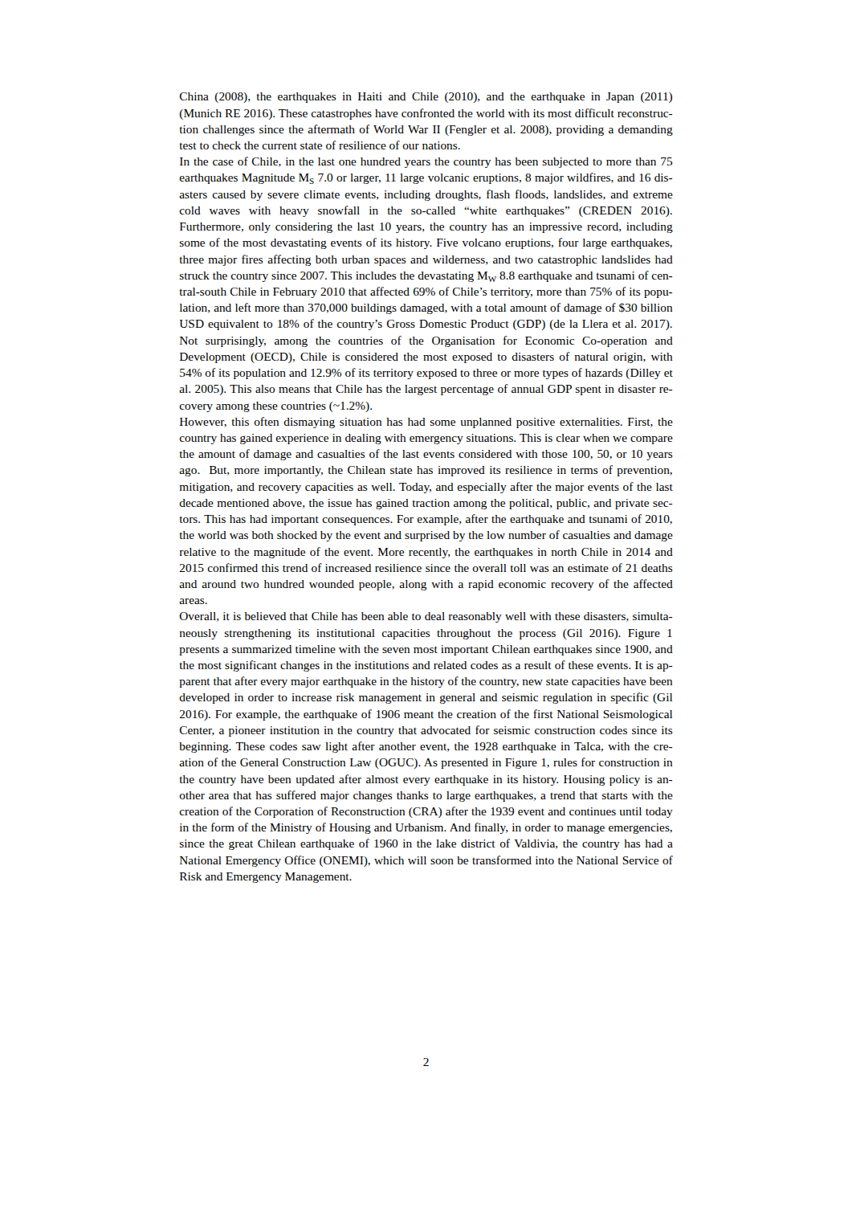China (2008), the earthquakes in Haiti and Chile (2010), and the earthquake in Japan (2011) (Munich RE 2016). These catastrophes have confronted the world with its most difficult reconstruction challenges since the aftermath of World War II (Fengler et al. 2008), providing a demanding test to check the current state of resilience of our nations.
In the case of Chile, in the last one hundred years the country has been subjected to more than 75 earthquakes Magnitude MS 7.0 or larger, 11 large volcanic eruptions, 8 major wildfires, and 16 disasters caused by severe climate events, including droughts, flash floods, landslides, and extreme cold waves with heavy snowfall in the so-called “white earthquakes” (CREDEN 2016). Furthermore, only considering the last 10 years, the country has an impressive record, including some of the most devastating events of its history. Five volcano eruptions, four large earthquakes, three major fires affecting both urban spaces and wilderness, and two catastrophic landslides had struck the country since 2007. This includes the devastating MW 8.8 earthquake and tsunami of central-south Chile in February 2010 that affected 69% of Chile’s territory, more than 75% of its population, and left more than 370,000 buildings damaged, with a total amount of damage of $30 billion USD equivalent to 18% of the country’s Gross Domestic Product (GDP) (de la Llera et al. 2017). Not surprisingly, among the countries of the Organisation for Economic Co-operation and Development (OECD), Chile is considered the most exposed to disasters of natural origin, with 54% of its population and 12.9% of its territory exposed to three or more types of hazards (Dilley et al. 2005). This also means that Chile has the largest percentage of annual GDP spent in disaster recovery among these countries (~1.2%).
However, this often dismaying situation has had some unplanned positive externalities. First, the country has gained experience in dealing with emergency situations. This is clear when we compare the amount of damage and casualties of the last events considered with those 100, 50, or 10 years ago. But, more importantly, the Chilean state has improved its resilience in terms of prevention, mitigation, and recovery capacities as well. Today, and especially after the major events of the last decade mentioned above, the issue has gained traction among the political, public, and private sectors. This has had important consequences. For example, after the earthquake and tsunami of 2010, the world was both shocked by the event and surprised by the low number of casualties and damage relative to the magnitude of the event. More recently, the earthquakes in north Chile in 2014 and 2015 confirmed this trend of increased resilience since the overall toll was an estimate of 21 deaths and around two hundred wounded people, along with a rapid economic recovery of the affected areas.
Overall, it is believed that Chile has been able to deal reasonably well with these disasters, simultaneously strengthening its institutional capacities throughout the process (Gil 2016). Figure 1 presents a summarized timeline with the seven most important Chilean earthquakes since 1900, and the most significant changes in the institutions and related codes as a result of these events. It is apparent that after every major earthquake in the history of the country, new state capacities have been developed in order to increase risk management in general and seismic regulation in specific (Gil 2016). For example, the earthquake of 1906 meant the creation of the first National Seismological Center, a pioneer institution in the country that advocated for seismic construction codes since its beginning. These codes saw light after another event, the 1928 earthquake in Talca, with the creation of the General Construction Law (OGUC). As presented in Figure 1, rules for construction in the country have been updated after almost every earthquake in its history. Housing policy is another area that has suffered major changes thanks to large earthquakes, a trend that starts with the creation of the Corporation of Reconstruction (CRA) after the 1939 event and continues until today in the form of the Ministry of Housing and Urbanism. And finally, in order to manage emergencies, since the great Chilean earthquake of 1960 in the lake district of Valdivia, the country has had a National Emergency Office (ONEMI), which will soon be transformed into the National Service of Risk and Emergency Management.
2